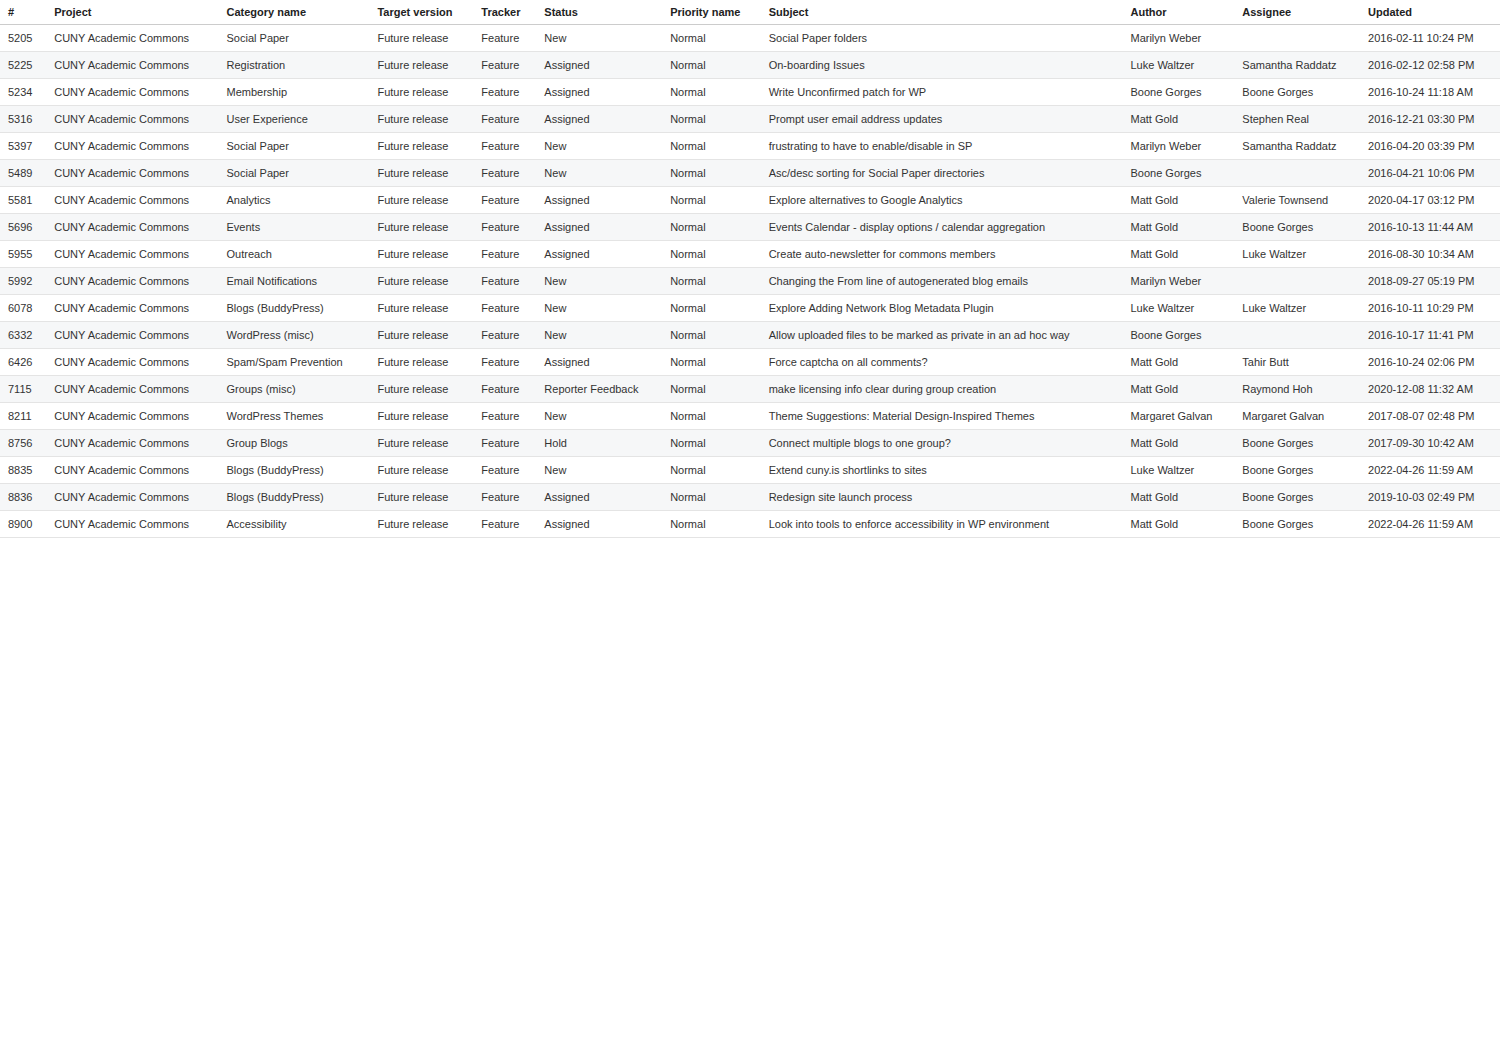| # | Project | Category name | Target version | Tracker | Status | Priority name | Subject | Author | Assignee | Updated |
| --- | --- | --- | --- | --- | --- | --- | --- | --- | --- | --- |
| 5205 | CUNY Academic Commons | Social Paper | Future release | Feature | New | Normal | Social Paper folders | Marilyn Weber | | 2016-02-11 10:24 PM |
| 5225 | CUNY Academic Commons | Registration | Future release | Feature | Assigned | Normal | On-boarding Issues | Luke Waltzer | Samantha Raddatz | 2016-02-12 02:58 PM |
| 5234 | CUNY Academic Commons | Membership | Future release | Feature | Assigned | Normal | Write Unconfirmed patch for WP | Boone Gorges | Boone Gorges | 2016-10-24 11:18 AM |
| 5316 | CUNY Academic Commons | User Experience | Future release | Feature | Assigned | Normal | Prompt user email address updates | Matt Gold | Stephen Real | 2016-12-21 03:30 PM |
| 5397 | CUNY Academic Commons | Social Paper | Future release | Feature | New | Normal | frustrating to have to enable/disable in SP | Marilyn Weber | Samantha Raddatz | 2016-04-20 03:39 PM |
| 5489 | CUNY Academic Commons | Social Paper | Future release | Feature | New | Normal | Asc/desc sorting for Social Paper directories | Boone Gorges | | 2016-04-21 10:06 PM |
| 5581 | CUNY Academic Commons | Analytics | Future release | Feature | Assigned | Normal | Explore alternatives to Google Analytics | Matt Gold | Valerie Townsend | 2020-04-17 03:12 PM |
| 5696 | CUNY Academic Commons | Events | Future release | Feature | Assigned | Normal | Events Calendar - display options / calendar aggregation | Matt Gold | Boone Gorges | 2016-10-13 11:44 AM |
| 5955 | CUNY Academic Commons | Outreach | Future release | Feature | Assigned | Normal | Create auto-newsletter for commons members | Matt Gold | Luke Waltzer | 2016-08-30 10:34 AM |
| 5992 | CUNY Academic Commons | Email Notifications | Future release | Feature | New | Normal | Changing the From line of autogenerated blog emails | Marilyn Weber | | 2018-09-27 05:19 PM |
| 6078 | CUNY Academic Commons | Blogs (BuddyPress) | Future release | Feature | New | Normal | Explore Adding Network Blog Metadata Plugin | Luke Waltzer | Luke Waltzer | 2016-10-11 10:29 PM |
| 6332 | CUNY Academic Commons | WordPress (misc) | Future release | Feature | New | Normal | Allow uploaded files to be marked as private in an ad hoc way | Boone Gorges | | 2016-10-17 11:41 PM |
| 6426 | CUNY Academic Commons | Spam/Spam Prevention | Future release | Feature | Assigned | Normal | Force captcha on all comments? | Matt Gold | Tahir Butt | 2016-10-24 02:06 PM |
| 7115 | CUNY Academic Commons | Groups (misc) | Future release | Feature | Reporter Feedback | Normal | make licensing info clear during group creation | Matt Gold | Raymond Hoh | 2020-12-08 11:32 AM |
| 8211 | CUNY Academic Commons | WordPress Themes | Future release | Feature | New | Normal | Theme Suggestions: Material Design-Inspired Themes | Margaret Galvan | Margaret Galvan | 2017-08-07 02:48 PM |
| 8756 | CUNY Academic Commons | Group Blogs | Future release | Feature | Hold | Normal | Connect multiple blogs to one group? | Matt Gold | Boone Gorges | 2017-09-30 10:42 AM |
| 8835 | CUNY Academic Commons | Blogs (BuddyPress) | Future release | Feature | New | Normal | Extend cuny.is shortlinks to sites | Luke Waltzer | Boone Gorges | 2022-04-26 11:59 AM |
| 8836 | CUNY Academic Commons | Blogs (BuddyPress) | Future release | Feature | Assigned | Normal | Redesign site launch process | Matt Gold | Boone Gorges | 2019-10-03 02:49 PM |
| 8900 | CUNY Academic Commons | Accessibility | Future release | Feature | Assigned | Normal | Look into tools to enforce accessibility in WP environment | Matt Gold | Boone Gorges | 2022-04-26 11:59 AM |